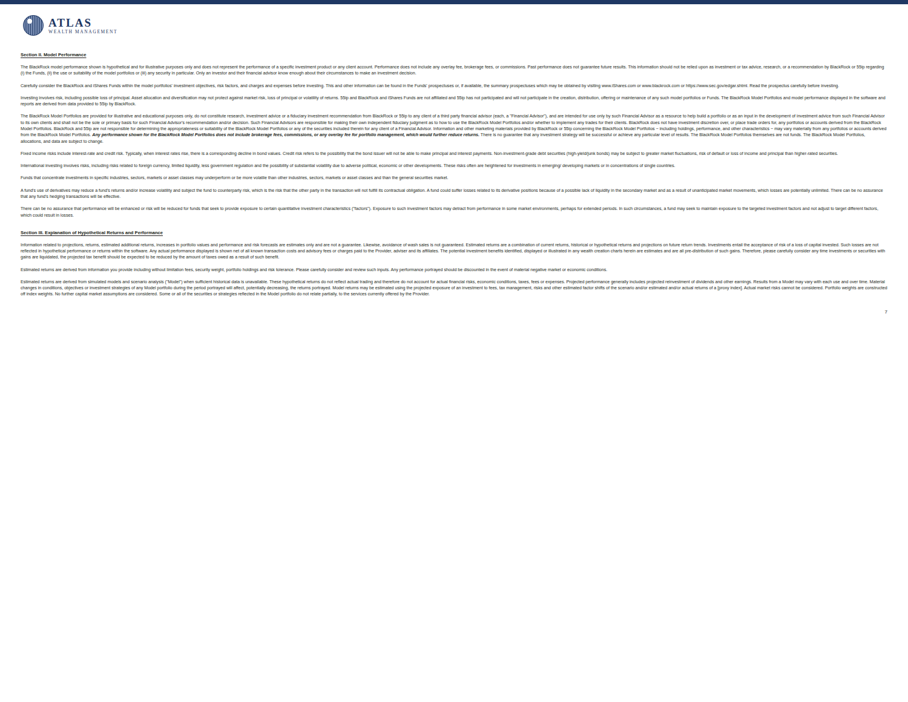ATLAS
WEALTH MANAGEMENT
Section II. Model Performance
The BlackRock model performance shown is hypothetical and for illustrative purposes only and does not represent the performance of a specific investment product or any client account. Performance does not include any overlay fee, brokerage fees, or commissions. Past performance does not guarantee future results. This information should not be relied upon as investment or tax advice, research, or a recommendation by BlackRock or 55ip regarding (i) the Funds, (ii) the use or suitability of the model portfolios or (iii) any security in particular. Only an investor and their financial advisor know enough about their circumstances to make an investment decision.
Carefully consider the BlackRock and iShares Funds within the model portfolios' investment objectives, risk factors, and charges and expenses before investing. This and other information can be found in the Funds' prospectuses or, if available, the summary prospectuses which may be obtained by visiting www.iShares.com or www.blackrock.com or https://www.sec.gov/edgar.shtml. Read the prospectus carefully before investing.
Investing involves risk, including possible loss of principal. Asset allocation and diversification may not protect against market risk, loss of principal or volatility of returns. 55ip and BlackRock and iShares Funds are not affiliated and 55ip has not participated and will not participate in the creation, distribution, offering or maintenance of any such model portfolios or Funds. The BlackRock Model Portfolios and model performance displayed in the software and reports are derived from data provided to 55ip by BlackRock.
The BlackRock Model Portfolios are provided for illustrative and educational purposes only, do not constitute research, investment advice or a fiduciary investment recommendation from BlackRock or 55ip to any client of a third party financial advisor (each, a "Financial Advisor"), and are intended for use only by such Financial Advisor as a resource to help build a portfolio or as an input in the development of investment advice from such Financial Advisor to its own clients and shall not be the sole or primary basis for such Financial Advisor's recommendation and/or decision. Such Financial Advisors are responsible for making their own independent fiduciary judgment as to how to use the BlackRock Model Portfolios and/or whether to implement any trades for their clients. BlackRock does not have investment discretion over, or place trade orders for, any portfolios or accounts derived from the BlackRock Model Portfolios. BlackRock and 55ip are not responsible for determining the appropriateness or suitability of the BlackRock Model Portfolios or any of the securities included therein for any client of a Financial Advisor. Information and other marketing materials provided by BlackRock or 55ip concerning the BlackRock Model Portfolios − including holdings, performance, and other characteristics − may vary materially from any portfolios or accounts derived from the BlackRock Model Portfolios. Any performance shown for the BlackRock Model Portfolios does not include brokerage fees, commissions, or any overlay fee for portfolio management, which would further reduce returns. There is no guarantee that any investment strategy will be successful or achieve any particular level of results. The BlackRock Model Portfolios themselves are not funds. The BlackRock Model Portfolios, allocations, and data are subject to change.
Fixed income risks include interest-rate and credit risk. Typically, when interest rates rise, there is a corresponding decline in bond values. Credit risk refers to the possibility that the bond issuer will not be able to make principal and interest payments. Non-investment-grade debt securities (high-yield/junk bonds) may be subject to greater market fluctuations, risk of default or loss of income and principal than higher-rated securities.
International investing involves risks, including risks related to foreign currency, limited liquidity, less government regulation and the possibility of substantial volatility due to adverse political, economic or other developments. These risks often are heightened for investments in emerging/ developing markets or in concentrations of single countries.
Funds that concentrate investments in specific industries, sectors, markets or asset classes may underperform or be more volatile than other industries, sectors, markets or asset classes and than the general securities market.
A fund's use of derivatives may reduce a fund's returns and/or increase volatility and subject the fund to counterparty risk, which is the risk that the other party in the transaction will not fulfill its contractual obligation. A fund could suffer losses related to its derivative positions because of a possible lack of liquidity in the secondary market and as a result of unanticipated market movements, which losses are potentially unlimited. There can be no assurance that any fund's hedging transactions will be effective.
There can be no assurance that performance will be enhanced or risk will be reduced for funds that seek to provide exposure to certain quantitative investment characteristics ("factors"). Exposure to such investment factors may detract from performance in some market environments, perhaps for extended periods. In such circumstances, a fund may seek to maintain exposure to the targeted investment factors and not adjust to target different factors, which could result in losses.
Section III. Explanation of Hypothetical Returns and Performance
Information related to projections, returns, estimated additional returns, increases in portfolio values and performance and risk forecasts are estimates only and are not a guarantee. Likewise, avoidance of wash sales is not guaranteed. Estimated returns are a combination of current returns, historical or hypothetical returns and projections on future return trends. Investments entail the acceptance of risk of a loss of capital invested. Such losses are not reflected in hypothetical performance or returns within the software. Any actual performance displayed is shown net of all known transaction costs and advisory fees or charges paid to the Provider, adviser and its affiliates. The potential investment benefits identified, displayed or illustrated in any wealth creation charts herein are estimates and are all pre-distribution of such gains. Therefore, please carefully consider any time investments or securities with gains are liquidated, the projected tax benefit should be expected to be reduced by the amount of taxes owed as a result of such benefit.
Estimated returns are derived from information you provide including without limitation fees, security weight, portfolio holdings and risk tolerance. Please carefully consider and review such inputs. Any performance portrayed should be discounted in the event of material negative market or economic conditions.
Estimated returns are derived from simulated models and scenario analysis ("Model") when sufficient historical data is unavailable. These hypothetical returns do not reflect actual trading and therefore do not account for actual financial risks, economic conditions, taxes, fees or expenses. Projected performance generally includes projected reinvestment of dividends and other earnings. Results from a Model may vary with each use and over time. Material changes in conditions, objectives or investment strategies of any Model portfolio during the period portrayed will affect, potentially decreasing, the returns portrayed. Model returns may be estimated using the projected exposure of an investment to fees, tax management, risks and other estimated factor shifts of the scenario and/or estimated and/or actual returns of a [proxy index]. Actual market risks cannot be considered. Portfolio weights are constructed off index weights. No further capital market assumptions are considered. Some or all of the securities or strategies reflected in the Model portfolio do not relate partially, to the services currently offered by the Provider.
7